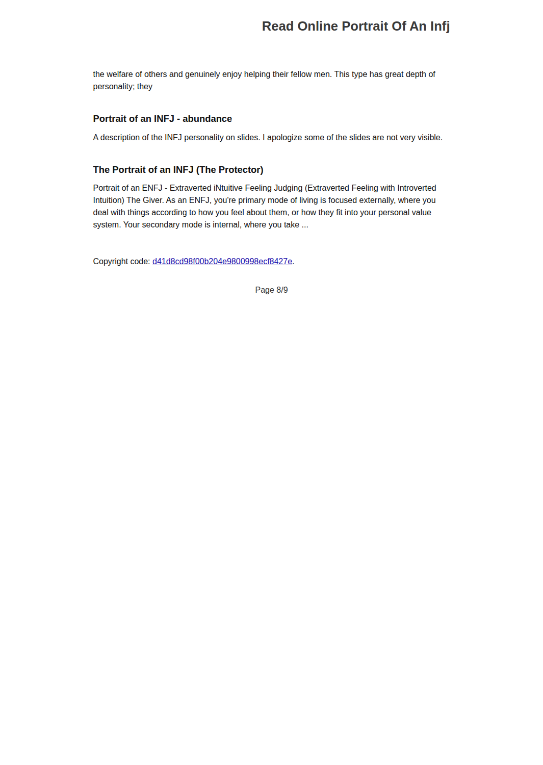Read Online Portrait Of An Infj
the welfare of others and genuinely enjoy helping their fellow men. This type has great depth of personality; they
Portrait of an INFJ - abundance
A description of the INFJ personality on slides. I apologize some of the slides are not very visible.
The Portrait of an INFJ (The Protector)
Portrait of an ENFJ - Extraverted iNtuitive Feeling Judging (Extraverted Feeling with Introverted Intuition) The Giver. As an ENFJ, you're primary mode of living is focused externally, where you deal with things according to how you feel about them, or how they fit into your personal value system. Your secondary mode is internal, where you take ...
Copyright code: d41d8cd98f00b204e9800998ecf8427e.
Page 8/9